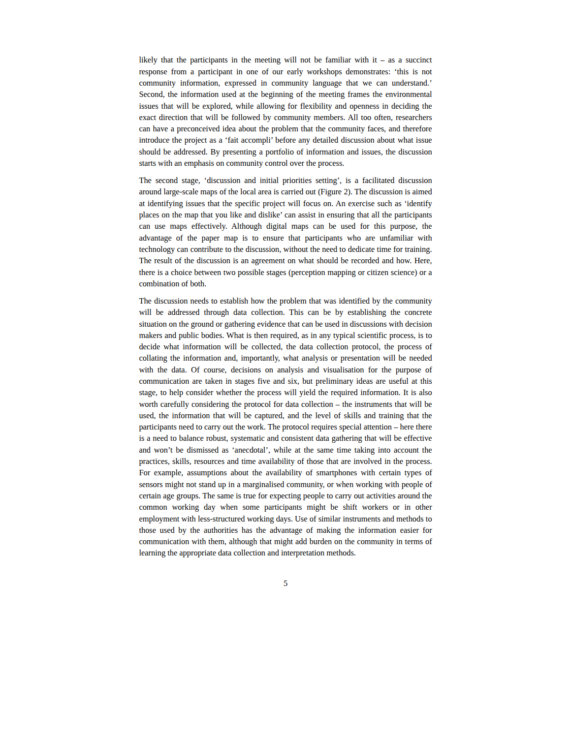likely that the participants in the meeting will not be familiar with it – as a succinct response from a participant in one of our early workshops demonstrates: ‘this is not community information, expressed in community language that we can understand.’ Second, the information used at the beginning of the meeting frames the environmental issues that will be explored, while allowing for flexibility and openness in deciding the exact direction that will be followed by community members. All too often, researchers can have a preconceived idea about the problem that the community faces, and therefore introduce the project as a ‘fait accompli’ before any detailed discussion about what issue should be addressed. By presenting a portfolio of information and issues, the discussion starts with an emphasis on community control over the process.
The second stage, ‘discussion and initial priorities setting’, is a facilitated discussion around large-scale maps of the local area is carried out (Figure 2). The discussion is aimed at identifying issues that the specific project will focus on. An exercise such as ‘identify places on the map that you like and dislike’ can assist in ensuring that all the participants can use maps effectively. Although digital maps can be used for this purpose, the advantage of the paper map is to ensure that participants who are unfamiliar with technology can contribute to the discussion, without the need to dedicate time for training. The result of the discussion is an agreement on what should be recorded and how. Here, there is a choice between two possible stages (perception mapping or citizen science) or a combination of both.
The discussion needs to establish how the problem that was identified by the community will be addressed through data collection. This can be by establishing the concrete situation on the ground or gathering evidence that can be used in discussions with decision makers and public bodies. What is then required, as in any typical scientific process, is to decide what information will be collected, the data collection protocol, the process of collating the information and, importantly, what analysis or presentation will be needed with the data. Of course, decisions on analysis and visualisation for the purpose of communication are taken in stages five and six, but preliminary ideas are useful at this stage, to help consider whether the process will yield the required information. It is also worth carefully considering the protocol for data collection – the instruments that will be used, the information that will be captured, and the level of skills and training that the participants need to carry out the work. The protocol requires special attention – here there is a need to balance robust, systematic and consistent data gathering that will be effective and won’t be dismissed as ‘anecdotal’, while at the same time taking into account the practices, skills, resources and time availability of those that are involved in the process. For example, assumptions about the availability of smartphones with certain types of sensors might not stand up in a marginalised community, or when working with people of certain age groups. The same is true for expecting people to carry out activities around the common working day when some participants might be shift workers or in other employment with less-structured working days. Use of similar instruments and methods to those used by the authorities has the advantage of making the information easier for communication with them, although that might add burden on the community in terms of learning the appropriate data collection and interpretation methods.
5